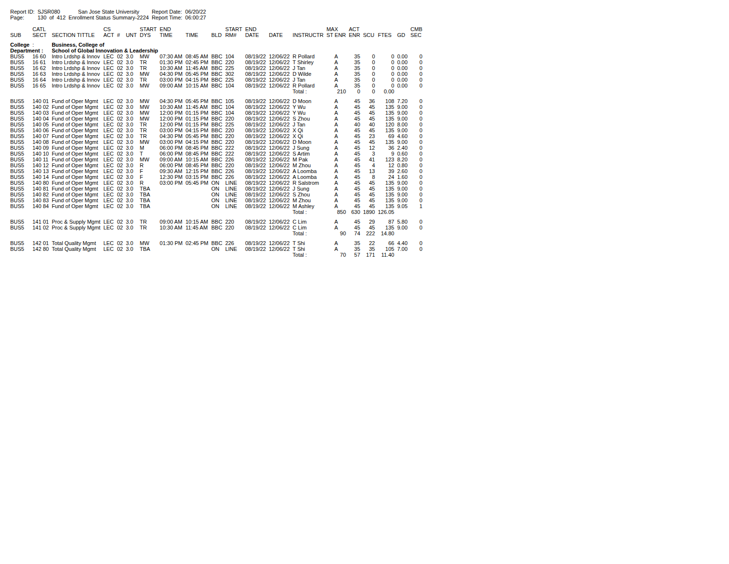| Report ID: | SJSR080 | San Jose State University | Report Date: | 06/20/22 |
| Page: | 130 | of | 412 | Enrollment Status Summary-2224 | Report Time: | 06:00:27 |
| | CATL | | | CS | | | START | END | | | START | END | | | MAX | ACT | | | | CMB |
| SUB | SECT | SECTION TITTLE | ACT | # | UNT | DYS | TIME | TIME | BLD | RM# | DATE | DATE | INSTRUCTR | ST ENR | ENR | SCU | FTES | GD | SEC |
| College | : | Business, College of |
| Department : | School of Global Innovation & Leadership |
| BUS5 | 16 60 | Intro Lrdshp & Innov | LEC | 02 | 3.0 | MW | 07:30 AM | 08:45 AM | BBC | 104 | 08/19/22 | 12/06/22 | R Pollard | A | 35 | 0 | 0 | 0.00 | 0 |
| BUS5 | 16 61 | Intro Lrdshp & Innov | LEC | 02 | 3.0 | TR | 01:30 PM | 02:45 PM | BBC | 220 | 08/19/22 | 12/06/22 | T Shirley | A | 35 | 0 | 0 | 0.00 | 0 |
| BUS5 | 16 62 | Intro Lrdshp & Innov | LEC | 02 | 3.0 | TR | 10:30 AM | 11:45 AM | BBC | 225 | 08/19/22 | 12/06/22 | J Tan | A | 35 | 0 | 0 | 0.00 | 0 |
| BUS5 | 16 63 | Intro Lrdshp & Innov | LEC | 02 | 3.0 | MW | 04:30 PM | 05:45 PM | BBC | 302 | 08/19/22 | 12/06/22 | D Wilde | A | 35 | 0 | 0 | 0.00 | 0 |
| BUS5 | 16 64 | Intro Lrdshp & Innov | LEC | 02 | 3.0 | TR | 03:00 PM | 04:15 PM | BBC | 225 | 08/19/22 | 12/06/22 | J Tan | A | 35 | 0 | 0 | 0.00 | 0 |
| BUS5 | 16 65 | Intro Lrdshp & Innov | LEC | 02 | 3.0 | MW | 09:00 AM | 10:15 AM | BBC | 104 | 08/19/22 | 12/06/22 | R Pollard | A | 35 | 0 | 0 | 0.00 | 0 |
| | Total : | 210 | 0 | 0 | 0.00 | |
| BUS5 | 140 01 | Fund of Oper Mgmt | LEC | 02 | 3.0 | MW | 04:30 PM | 05:45 PM | BBC | 105 | 08/19/22 | 12/06/22 | D Moon | A | 45 | 36 | 108 | 7.20 | 0 |
| BUS5 | 140 02 | Fund of Oper Mgmt | LEC | 02 | 3.0 | MW | 10:30 AM | 11:45 AM | BBC | 104 | 08/19/22 | 12/06/22 | Y Wu | A | 45 | 45 | 135 | 9.00 | 0 |
| BUS5 | 140 03 | Fund of Oper Mgmt | LEC | 02 | 3.0 | MW | 12:00 PM | 01:15 PM | BBC | 104 | 08/19/22 | 12/06/22 | Y Wu | A | 45 | 45 | 135 | 9.00 | 0 |
| BUS5 | 140 04 | Fund of Oper Mgmt | LEC | 02 | 3.0 | MW | 12:00 PM | 01:15 PM | BBC | 220 | 08/19/22 | 12/06/22 | S Zhou | A | 45 | 45 | 135 | 9.00 | 0 |
| BUS5 | 140 05 | Fund of Oper Mgmt | LEC | 02 | 3.0 | TR | 12:00 PM | 01:15 PM | BBC | 225 | 08/19/22 | 12/06/22 | J Tan | A | 40 | 40 | 120 | 8.00 | 0 |
| BUS5 | 140 06 | Fund of Oper Mgmt | LEC | 02 | 3.0 | TR | 03:00 PM | 04:15 PM | BBC | 220 | 08/19/22 | 12/06/22 | X Qi | A | 45 | 45 | 135 | 9.00 | 0 |
| BUS5 | 140 07 | Fund of Oper Mgmt | LEC | 02 | 3.0 | TR | 04:30 PM | 05:45 PM | BBC | 220 | 08/19/22 | 12/06/22 | X Qi | A | 45 | 23 | 69 | 4.60 | 0 |
| BUS5 | 140 08 | Fund of Oper Mgmt | LEC | 02 | 3.0 | MW | 03:00 PM | 04:15 PM | BBC | 220 | 08/19/22 | 12/06/22 | D Moon | A | 45 | 45 | 135 | 9.00 | 0 |
| BUS5 | 140 09 | Fund of Oper Mgmt | LEC | 02 | 3.0 | M | 06:00 PM | 08:45 PM | BBC | 222 | 08/19/22 | 12/06/22 | J Sung | A | 45 | 12 | 36 | 2.40 | 0 |
| BUS5 | 140 10 | Fund of Oper Mgmt | LEC | 02 | 3.0 | T | 06:00 PM | 08:45 PM | BBC | 222 | 08/19/22 | 12/06/22 | S Artim | A | 45 | 3 | 9 | 0.60 | 0 |
| BUS5 | 140 11 | Fund of Oper Mgmt | LEC | 02 | 3.0 | MW | 09:00 AM | 10:15 AM | BBC | 226 | 08/19/22 | 12/06/22 | M Pak | A | 45 | 41 | 123 | 8.20 | 0 |
| BUS5 | 140 12 | Fund of Oper Mgmt | LEC | 02 | 3.0 | R | 06:00 PM | 08:45 PM | BBC | 220 | 08/19/22 | 12/06/22 | M Zhou | A | 45 | 4 | 12 | 0.80 | 0 |
| BUS5 | 140 13 | Fund of Oper Mgmt | LEC | 02 | 3.0 | F | 09:30 AM | 12:15 PM | BBC | 226 | 08/19/22 | 12/06/22 | A Loomba | A | 45 | 13 | 39 | 2.60 | 0 |
| BUS5 | 140 14 | Fund of Oper Mgmt | LEC | 02 | 3.0 | F | 12:30 PM | 03:15 PM | BBC | 226 | 08/19/22 | 12/06/22 | A Loomba | A | 45 | 8 | 24 | 1.60 | 0 |
| BUS5 | 140 80 | Fund of Oper Mgmt | LEC | 02 | 3.0 | R | 03:00 PM | 05:45 PM | ON | LINE | 08/19/22 | 12/06/22 | R Salstrom | A | 45 | 45 | 135 | 9.00 | 0 |
| BUS5 | 140 81 | Fund of Oper Mgmt | LEC | 02 | 3.0 | TBA | | | ON | LINE | 08/19/22 | 12/06/22 | J Sung | A | 45 | 45 | 135 | 9.00 | 0 |
| BUS5 | 140 82 | Fund of Oper Mgmt | LEC | 02 | 3.0 | TBA | | | ON | LINE | 08/19/22 | 12/06/22 | S Zhou | A | 45 | 45 | 135 | 9.00 | 0 |
| BUS5 | 140 83 | Fund of Oper Mgmt | LEC | 02 | 3.0 | TBA | | | ON | LINE | 08/19/22 | 12/06/22 | M Zhou | A | 45 | 45 | 135 | 9.00 | 0 |
| BUS5 | 140 84 | Fund of Oper Mgmt | LEC | 02 | 3.0 | TBA | | | ON | LINE | 08/19/22 | 12/06/22 | M Ashley | A | 45 | 45 | 135 | 9.05 | 1 |
| | Total : | 850 | 630 | 1890 | 126.05 | |
| BUS5 | 141 01 | Proc & Supply Mgmt | LEC | 02 | 3.0 | TR | 09:00 AM | 10:15 AM | BBC | 220 | 08/19/22 | 12/06/22 | C Lim | A | 45 | 29 | 87 | 5.80 | 0 |
| BUS5 | 141 02 | Proc & Supply Mgmt | LEC | 02 | 3.0 | TR | 10:30 AM | 11:45 AM | BBC | 220 | 08/19/22 | 12/06/22 | C Lim | A | 45 | 45 | 135 | 9.00 | 0 |
| | Total : | 90 | 74 | 222 | 14.80 | |
| BUS5 | 142 01 | Total Quality Mgmt | LEC | 02 | 3.0 | MW | 01:30 PM | 02:45 PM | BBC | 226 | 08/19/22 | 12/06/22 | T Shi | A | 35 | 22 | 66 | 4.40 | 0 |
| BUS5 | 142 80 | Total Quality Mgmt | LEC | 02 | 3.0 | TBA | | | ON | LINE | 08/19/22 | 12/06/22 | T Shi | A | 35 | 35 | 105 | 7.00 | 0 |
| | Total : | 70 | 57 | 171 | 11.40 | |